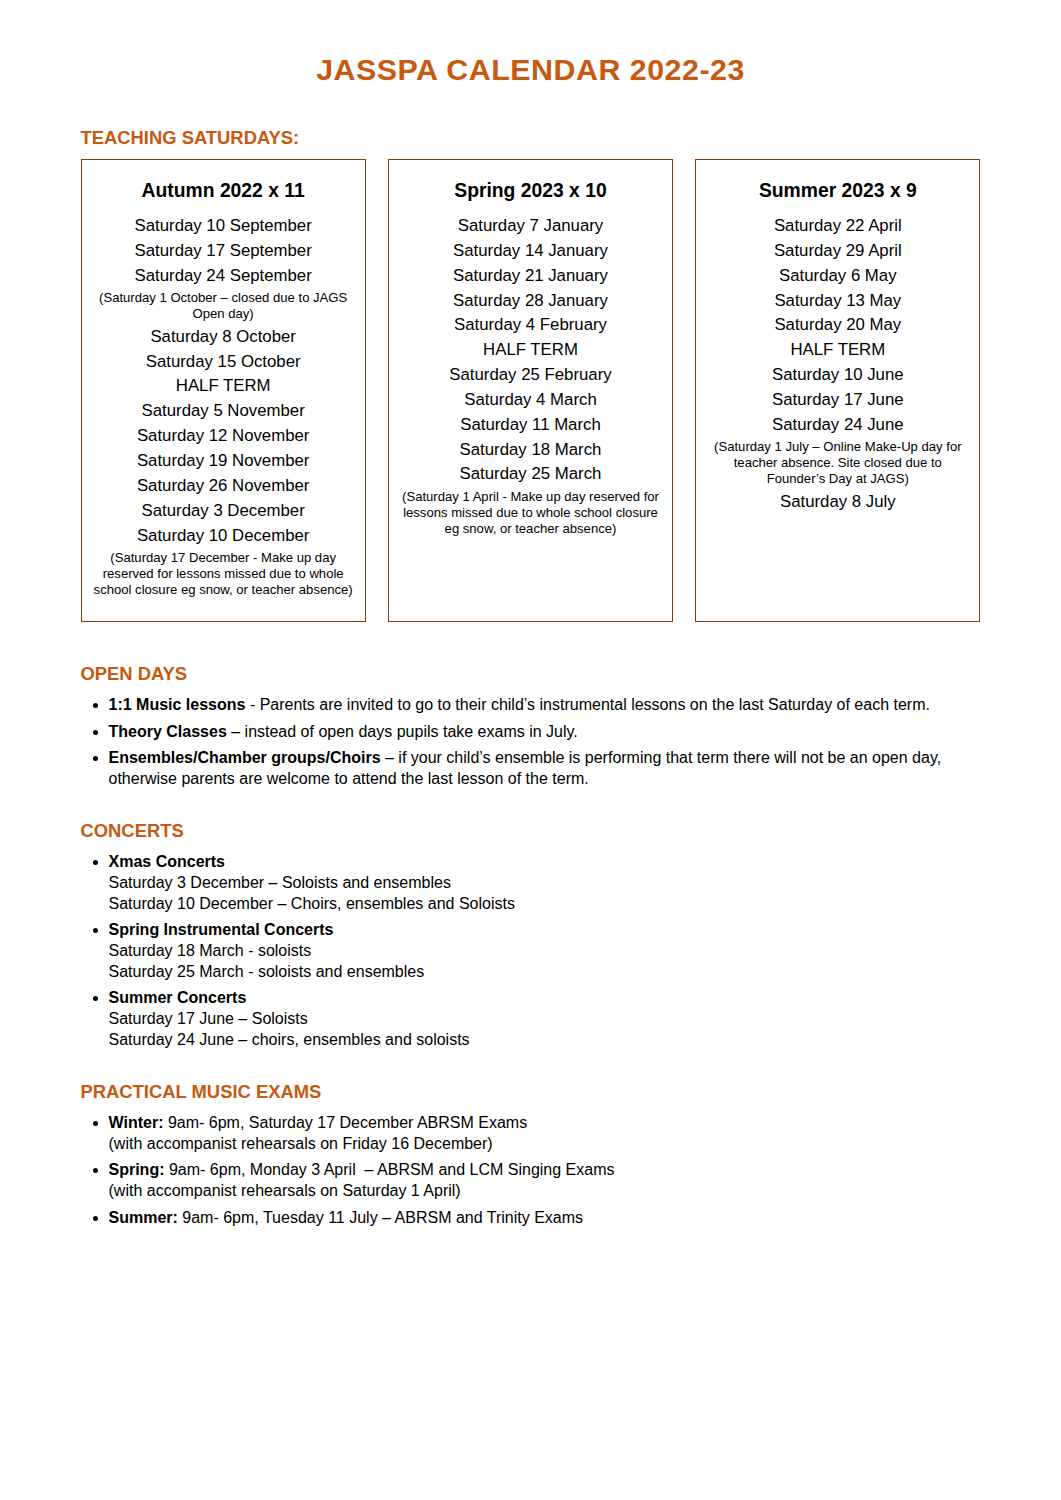JASSPA CALENDAR 2022-23
TEACHING SATURDAYS:
Autumn 2022 x 11
Saturday 10 September
Saturday 17 September
Saturday 24 September
(Saturday 1 October – closed due to JAGS Open day)
Saturday 8 October
Saturday 15 October
HALF TERM
Saturday 5 November
Saturday 12 November
Saturday 19 November
Saturday 26 November
Saturday 3 December
Saturday 10 December
(Saturday 17 December - Make up day reserved for lessons missed due to whole school closure eg snow, or teacher absence)
Spring 2023 x 10
Saturday 7 January
Saturday 14 January
Saturday 21 January
Saturday 28 January
Saturday 4 February
HALF TERM
Saturday 25 February
Saturday 4 March
Saturday 11 March
Saturday 18 March
Saturday 25 March
(Saturday 1 April - Make up day reserved for lessons missed due to whole school closure eg snow, or teacher absence)
Summer 2023 x 9
Saturday 22 April
Saturday 29 April
Saturday 6 May
Saturday 13 May
Saturday 20 May
HALF TERM
Saturday 10 June
Saturday 17 June
Saturday 24 June
(Saturday 1 July – Online Make-Up day for teacher absence. Site closed due to Founder’s Day at JAGS)
Saturday 8 July
OPEN DAYS
1:1 Music lessons - Parents are invited to go to their child’s instrumental lessons on the last Saturday of each term.
Theory Classes – instead of open days pupils take exams in July.
Ensembles/Chamber groups/Choirs – if your child’s ensemble is performing that term there will not be an open day, otherwise parents are welcome to attend the last lesson of the term.
CONCERTS
Xmas Concerts
Saturday 3 December – Soloists and ensembles
Saturday 10 December – Choirs, ensembles and Soloists
Spring Instrumental Concerts
Saturday 18 March - soloists
Saturday 25 March - soloists and ensembles
Summer Concerts
Saturday 17 June – Soloists
Saturday 24 June – choirs, ensembles and soloists
PRACTICAL MUSIC EXAMS
Winter: 9am- 6pm, Saturday 17 December ABRSM Exams
(with accompanist rehearsals on Friday 16 December)
Spring: 9am- 6pm, Monday 3 April – ABRSM and LCM Singing Exams
(with accompanist rehearsals on Saturday 1 April)
Summer: 9am- 6pm, Tuesday 11 July – ABRSM and Trinity Exams